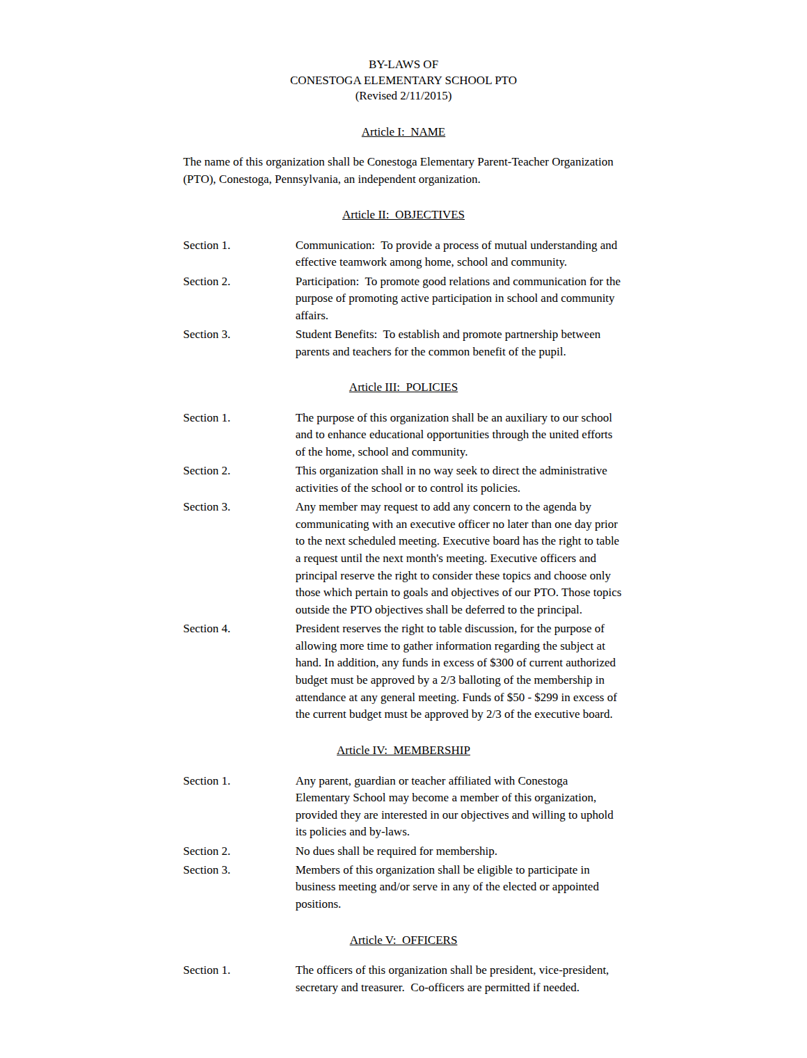BY-LAWS OF CONESTOGA ELEMENTARY SCHOOL PTO (Revised 2/11/2015)
Article I: NAME
The name of this organization shall be Conestoga Elementary Parent-Teacher Organization (PTO), Conestoga, Pennsylvania, an independent organization.
Article II: OBJECTIVES
Section 1.
Communication: To provide a process of mutual understanding and effective teamwork among home, school and community.
Section 2.
Participation: To promote good relations and communication for the purpose of promoting active participation in school and community affairs.
Section 3.
Student Benefits: To establish and promote partnership between parents and teachers for the common benefit of the pupil.
Article III: POLICIES
Section 1.
The purpose of this organization shall be an auxiliary to our school and to enhance educational opportunities through the united efforts of the home, school and community.
Section 2.
This organization shall in no way seek to direct the administrative activities of the school or to control its policies.
Section 3.
Any member may request to add any concern to the agenda by communicating with an executive officer no later than one day prior to the next scheduled meeting. Executive board has the right to table a request until the next month's meeting. Executive officers and principal reserve the right to consider these topics and choose only those which pertain to goals and objectives of our PTO. Those topics outside the PTO objectives shall be deferred to the principal.
Section 4.
President reserves the right to table discussion, for the purpose of allowing more time to gather information regarding the subject at hand. In addition, any funds in excess of $300 of current authorized budget must be approved by a 2/3 balloting of the membership in attendance at any general meeting. Funds of $50 - $299 in excess of the current budget must be approved by 2/3 of the executive board.
Article IV: MEMBERSHIP
Section 1.
Any parent, guardian or teacher affiliated with Conestoga Elementary School may become a member of this organization, provided they are interested in our objectives and willing to uphold its policies and by-laws.
Section 2.
No dues shall be required for membership.
Section 3.
Members of this organization shall be eligible to participate in business meeting and/or serve in any of the elected or appointed positions.
Article V: OFFICERS
Section 1.
The officers of this organization shall be president, vice-president, secretary and treasurer. Co-officers are permitted if needed.